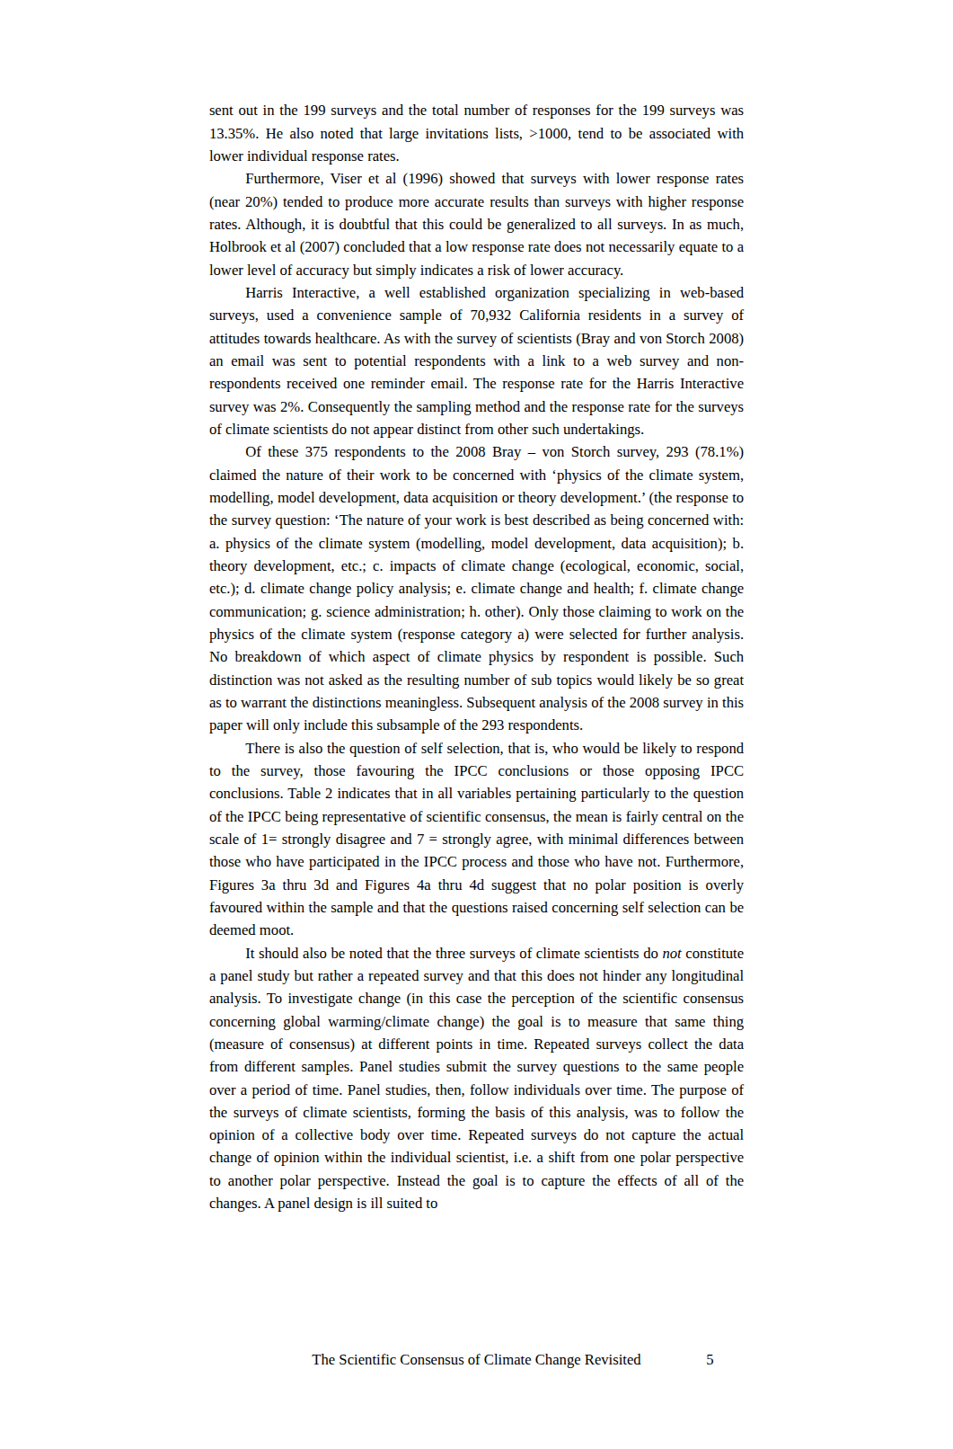sent out in the 199 surveys and the total number of responses for the 199 surveys was 13.35%. He also noted that large invitations lists, >1000, tend to be associated with lower individual response rates.
Furthermore, Viser et al (1996) showed that surveys with lower response rates (near 20%) tended to produce more accurate results than surveys with higher response rates. Although, it is doubtful that this could be generalized to all surveys. In as much, Holbrook et al (2007) concluded that a low response rate does not necessarily equate to a lower level of accuracy but simply indicates a risk of lower accuracy.
Harris Interactive, a well established organization specializing in web-based surveys, used a convenience sample of 70,932 California residents in a survey of attitudes towards healthcare. As with the survey of scientists (Bray and von Storch 2008) an email was sent to potential respondents with a link to a web survey and non-respondents received one reminder email. The response rate for the Harris Interactive survey was 2%. Consequently the sampling method and the response rate for the surveys of climate scientists do not appear distinct from other such undertakings.
Of these 375 respondents to the 2008 Bray – von Storch survey, 293 (78.1%) claimed the nature of their work to be concerned with ‘physics of the climate system, modelling, model development, data acquisition or theory development.’ (the response to the survey question: ‘The nature of your work is best described as being concerned with: a. physics of the climate system (modelling, model development, data acquisition); b. theory development, etc.; c. impacts of climate change (ecological, economic, social, etc.); d. climate change policy analysis; e. climate change and health; f. climate change communication; g. science administration; h. other). Only those claiming to work on the physics of the climate system (response category a) were selected for further analysis. No breakdown of which aspect of climate physics by respondent is possible. Such distinction was not asked as the resulting number of sub topics would likely be so great as to warrant the distinctions meaningless. Subsequent analysis of the 2008 survey in this paper will only include this subsample of the 293 respondents.
There is also the question of self selection, that is, who would be likely to respond to the survey, those favouring the IPCC conclusions or those opposing IPCC conclusions. Table 2 indicates that in all variables pertaining particularly to the question of the IPCC being representative of scientific consensus, the mean is fairly central on the scale of 1= strongly disagree and 7 = strongly agree, with minimal differences between those who have participated in the IPCC process and those who have not. Furthermore, Figures 3a thru 3d and Figures 4a thru 4d suggest that no polar position is overly favoured within the sample and that the questions raised concerning self selection can be deemed moot.
It should also be noted that the three surveys of climate scientists do not constitute a panel study but rather a repeated survey and that this does not hinder any longitudinal analysis. To investigate change (in this case the perception of the scientific consensus concerning global warming/climate change) the goal is to measure that same thing (measure of consensus) at different points in time. Repeated surveys collect the data from different samples. Panel studies submit the survey questions to the same people over a period of time. Panel studies, then, follow individuals over time. The purpose of the surveys of climate scientists, forming the basis of this analysis, was to follow the opinion of a collective body over time. Repeated surveys do not capture the actual change of opinion within the individual scientist, i.e. a shift from one polar perspective to another polar perspective. Instead the goal is to capture the effects of all of the changes. A panel design is ill suited to
The Scientific Consensus of Climate Change Revisited 5